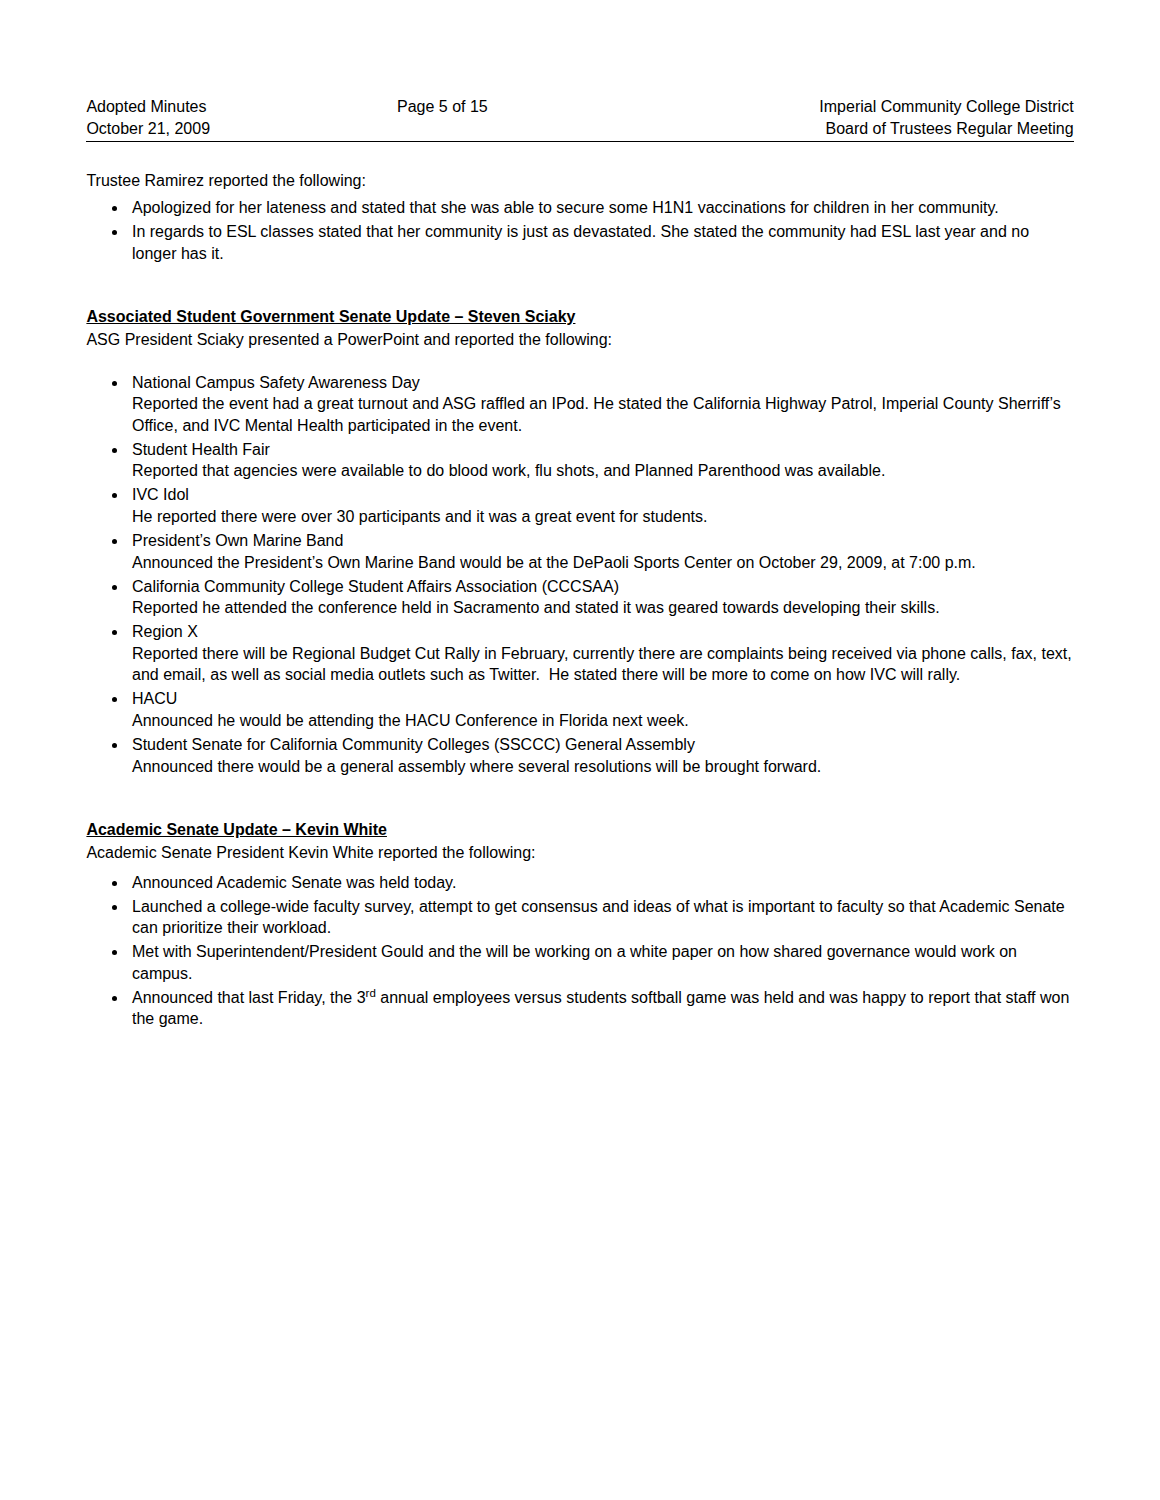| Adopted Minutes | Page 5 of 15 | Imperial Community College District |
| October 21, 2009 | | Board of Trustees Regular Meeting |
Trustee Ramirez reported the following:
Apologized for her lateness and stated that she was able to secure some H1N1 vaccinations for children in her community.
In regards to ESL classes stated that her community is just as devastated. She stated the community had ESL last year and no longer has it.
Associated Student Government Senate Update – Steven Sciaky
ASG President Sciaky presented a PowerPoint and reported the following:
National Campus Safety Awareness Day
Reported the event had a great turnout and ASG raffled an IPod. He stated the California Highway Patrol, Imperial County Sherriff’s Office, and IVC Mental Health participated in the event.
Student Health Fair
Reported that agencies were available to do blood work, flu shots, and Planned Parenthood was available.
IVC Idol
He reported there were over 30 participants and it was a great event for students.
President’s Own Marine Band
Announced the President’s Own Marine Band would be at the DePaoli Sports Center on October 29, 2009, at 7:00 p.m.
California Community College Student Affairs Association (CCCSAA)
Reported he attended the conference held in Sacramento and stated it was geared towards developing their skills.
Region X
Reported there will be Regional Budget Cut Rally in February, currently there are complaints being received via phone calls, fax, text, and email, as well as social media outlets such as Twitter. He stated there will be more to come on how IVC will rally.
HACU
Announced he would be attending the HACU Conference in Florida next week.
Student Senate for California Community Colleges (SSCCC) General Assembly
Announced there would be a general assembly where several resolutions will be brought forward.
Academic Senate Update – Kevin White
Academic Senate President Kevin White reported the following:
Announced Academic Senate was held today.
Launched a college-wide faculty survey, attempt to get consensus and ideas of what is important to faculty so that Academic Senate can prioritize their workload.
Met with Superintendent/President Gould and the will be working on a white paper on how shared governance would work on campus.
Announced that last Friday, the 3rd annual employees versus students softball game was held and was happy to report that staff won the game.